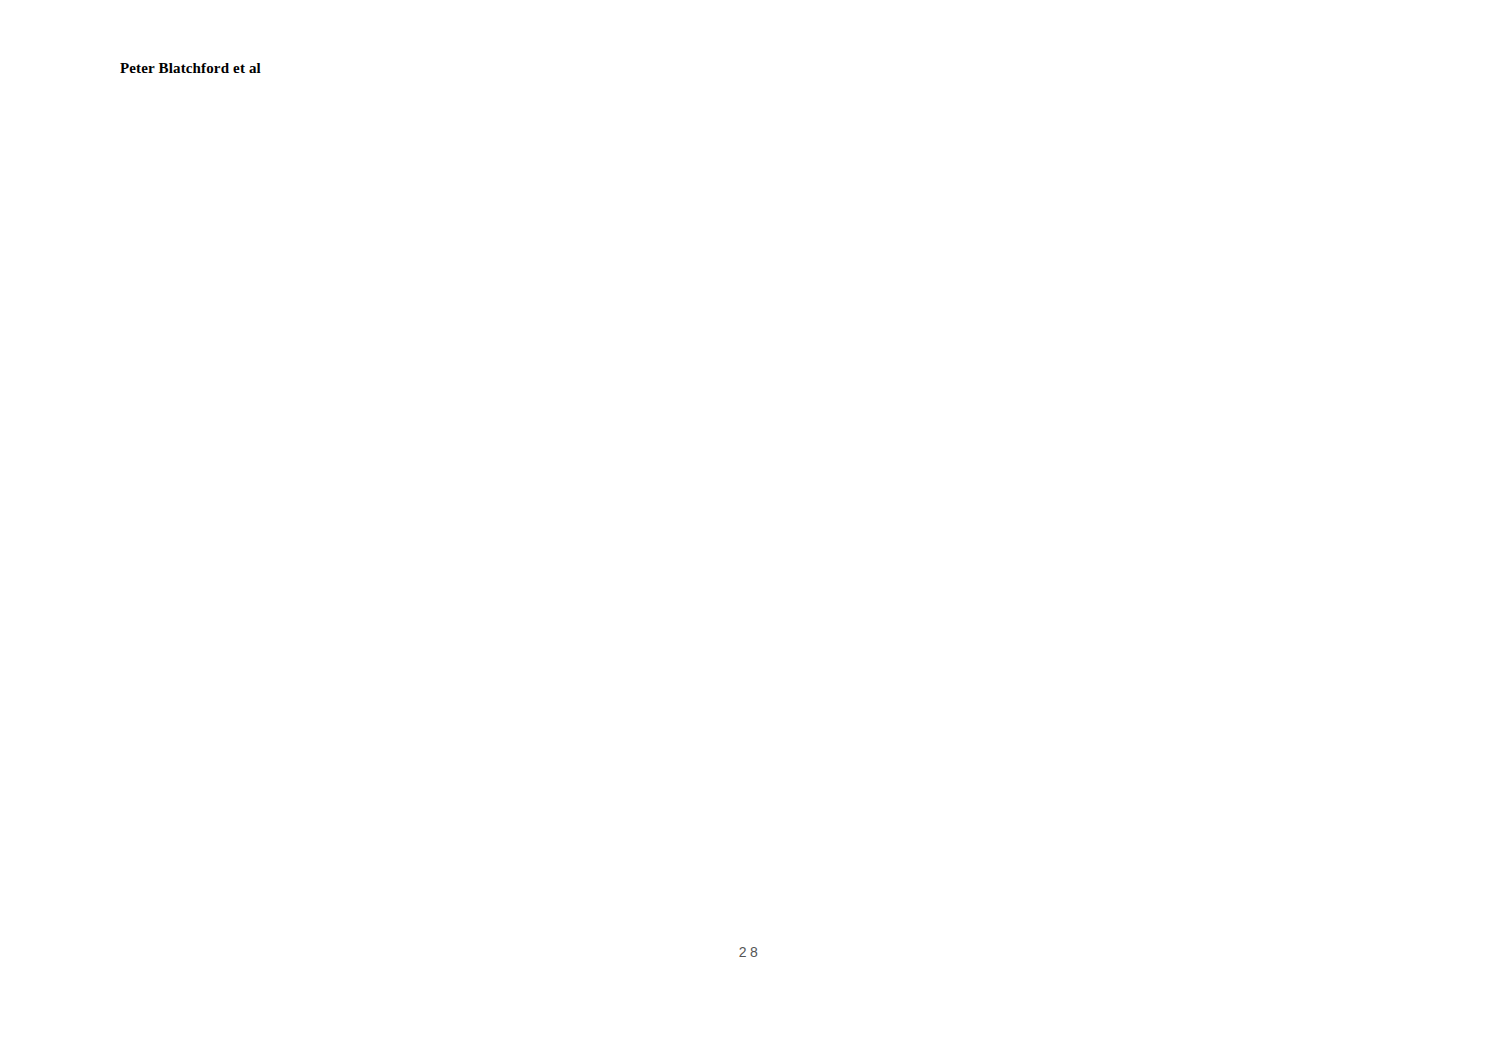Peter Blatchford et al
28